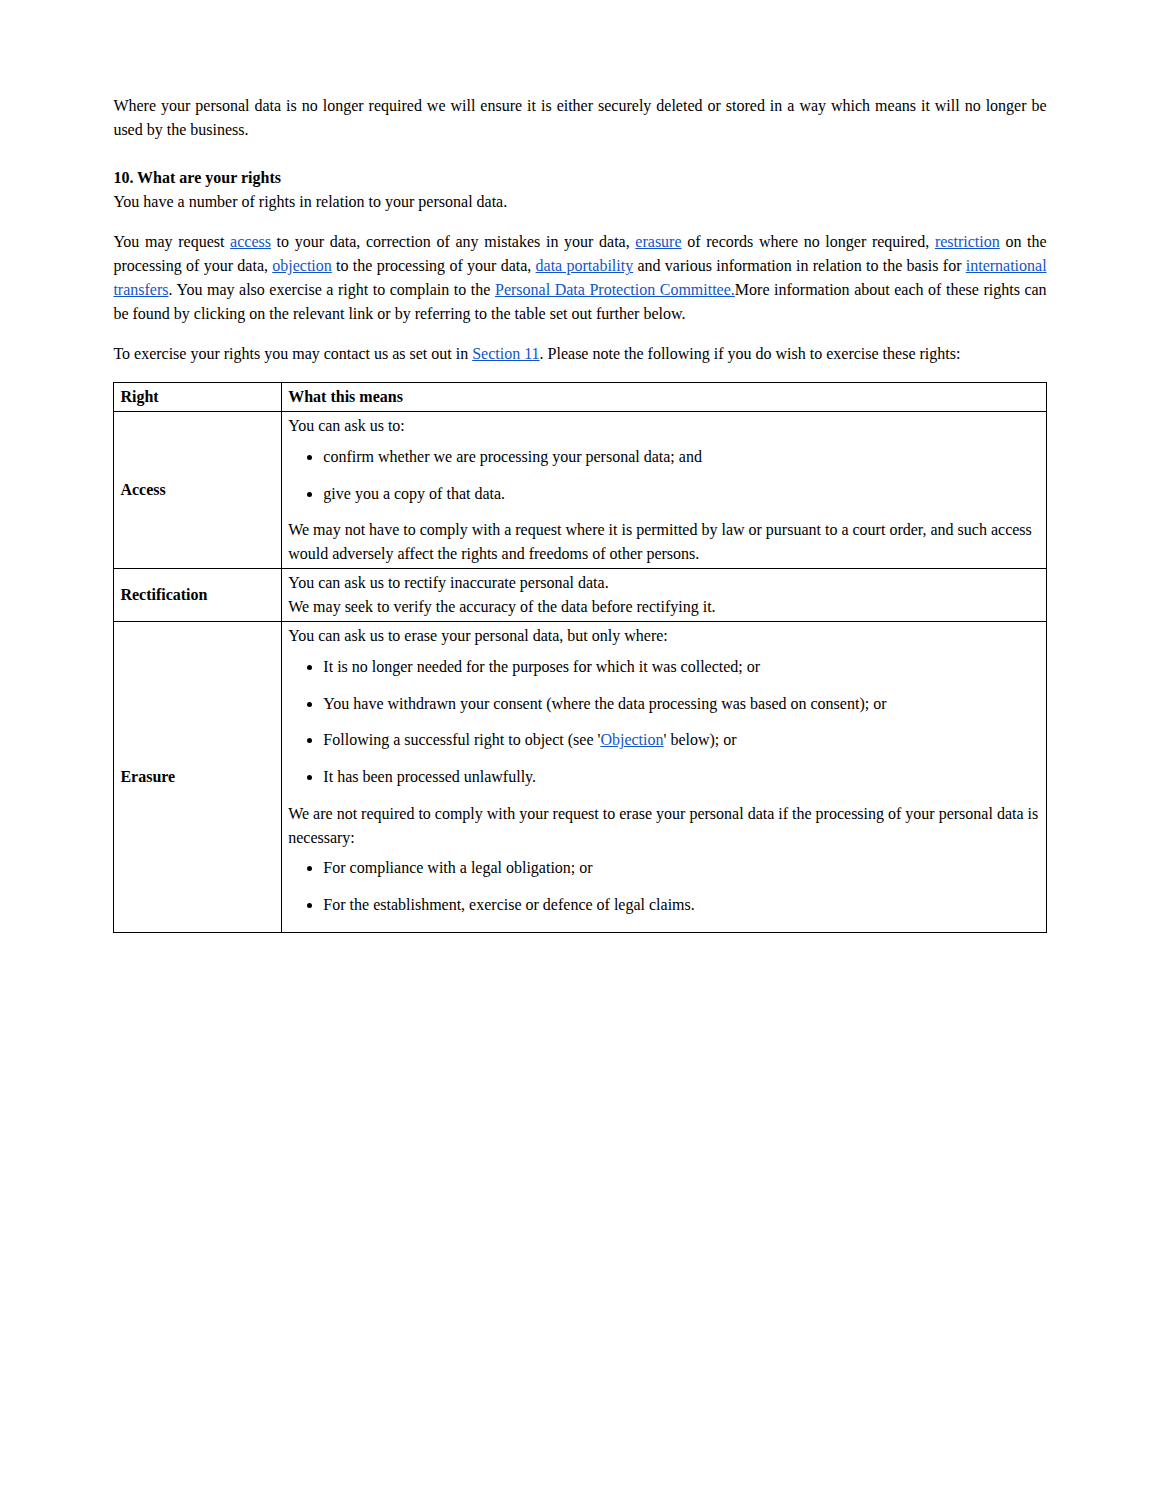Where your personal data is no longer required we will ensure it is either securely deleted or stored in a way which means it will no longer be used by the business.
10. What are your rights
You have a number of rights in relation to your personal data.
You may request access to your data, correction of any mistakes in your data, erasure of records where no longer required, restriction on the processing of your data, objection to the processing of your data, data portability and various information in relation to the basis for international transfers. You may also exercise a right to complain to the Personal Data Protection Committee. More information about each of these rights can be found by clicking on the relevant link or by referring to the table set out further below.
To exercise your rights you may contact us as set out in Section 11. Please note the following if you do wish to exercise these rights:
| Right | What this means |
| --- | --- |
| Access | You can ask us to: confirm whether we are processing your personal data; and give you a copy of that data. We may not have to comply with a request where it is permitted by law or pursuant to a court order, and such access would adversely affect the rights and freedoms of other persons. |
| Rectification | You can ask us to rectify inaccurate personal data. We may seek to verify the accuracy of the data before rectifying it. |
| Erasure | You can ask us to erase your personal data, but only where: It is no longer needed for the purposes for which it was collected; or You have withdrawn your consent (where the data processing was based on consent); or Following a successful right to object (see ' Objection ' below); or It has been processed unlawfully. We are not required to comply with your request to erase your personal data if the processing of your personal data is necessary: For compliance with a legal obligation; or For the establishment, exercise or defence of legal claims. |